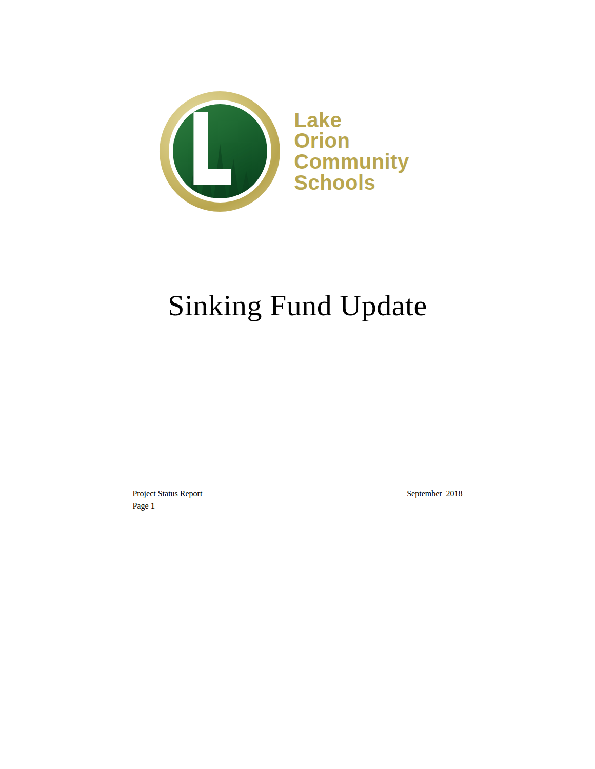Lake Orion Community Schools
Sinking Fund Update
Project Status Report
September 2018
Page 1